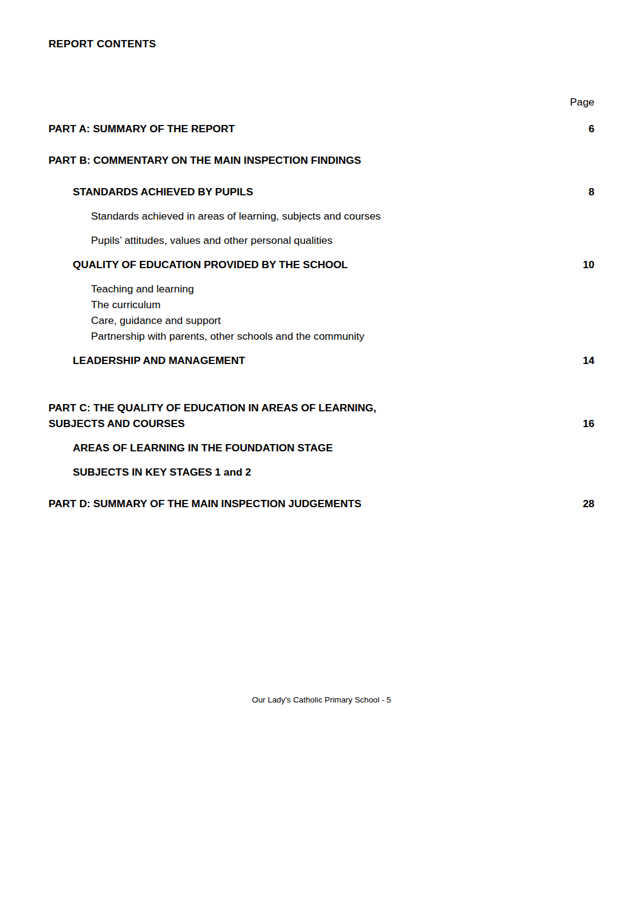REPORT CONTENTS
Page
| PART A: SUMMARY OF THE REPORT | 6 |
| PART B: COMMENTARY ON THE MAIN INSPECTION FINDINGS | |
| STANDARDS ACHIEVED BY PUPILS | 8 |
| Standards achieved in areas of learning, subjects and courses | |
| Pupils’ attitudes, values and other personal qualities | |
| QUALITY OF EDUCATION PROVIDED BY THE SCHOOL | 10 |
| Teaching and learning | |
| The curriculum | |
| Care, guidance and support | |
| Partnership with parents, other schools and the community | |
| LEADERSHIP AND MANAGEMENT | 14 |
| PART C: THE QUALITY OF EDUCATION IN AREAS OF LEARNING, SUBJECTS AND COURSES | 16 |
| AREAS OF LEARNING IN THE FOUNDATION STAGE | |
| SUBJECTS IN KEY STAGES 1 and 2 | |
| PART D: SUMMARY OF THE MAIN INSPECTION JUDGEMENTS | 28 |
Our Lady’s Catholic Primary School - 5